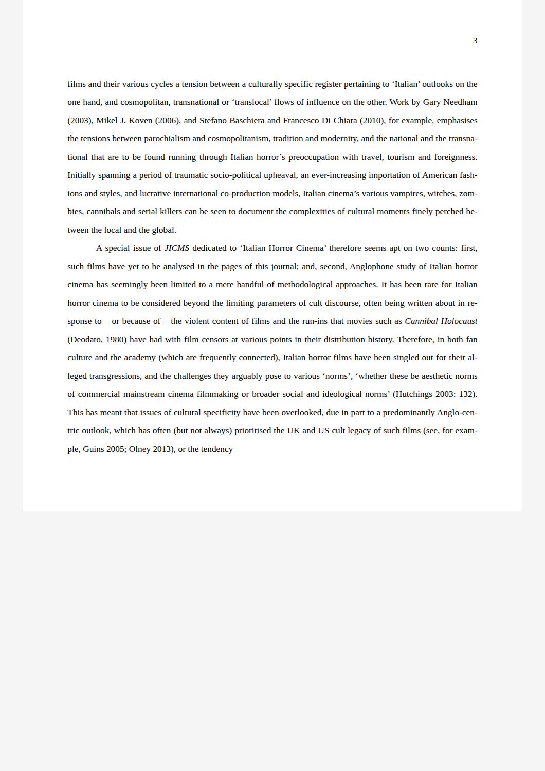3
films and their various cycles a tension between a culturally specific register pertaining to ‘Italian’ outlooks on the one hand, and cosmopolitan, transnational or ‘translocal’ flows of influence on the other. Work by Gary Needham (2003), Mikel J. Koven (2006), and Stefano Baschiera and Francesco Di Chiara (2010), for example, emphasises the tensions between parochialism and cosmopolitanism, tradition and modernity, and the national and the transnational that are to be found running through Italian horror’s preoccupation with travel, tourism and foreignness. Initially spanning a period of traumatic socio-political upheaval, an ever-increasing importation of American fashions and styles, and lucrative international co-production models, Italian cinema’s various vampires, witches, zombies, cannibals and serial killers can be seen to document the complexities of cultural moments finely perched between the local and the global.
A special issue of JICMS dedicated to ‘Italian Horror Cinema’ therefore seems apt on two counts: first, such films have yet to be analysed in the pages of this journal; and, second, Anglophone study of Italian horror cinema has seemingly been limited to a mere handful of methodological approaches. It has been rare for Italian horror cinema to be considered beyond the limiting parameters of cult discourse, often being written about in response to – or because of – the violent content of films and the run-ins that movies such as Cannibal Holocaust (Deodato, 1980) have had with film censors at various points in their distribution history. Therefore, in both fan culture and the academy (which are frequently connected), Italian horror films have been singled out for their alleged transgressions, and the challenges they arguably pose to various ‘norms’, ‘whether these be aesthetic norms of commercial mainstream cinema filmmaking or broader social and ideological norms’ (Hutchings 2003: 132). This has meant that issues of cultural specificity have been overlooked, due in part to a predominantly Anglo-centric outlook, which has often (but not always) prioritised the UK and US cult legacy of such films (see, for example, Guins 2005; Olney 2013), or the tendency